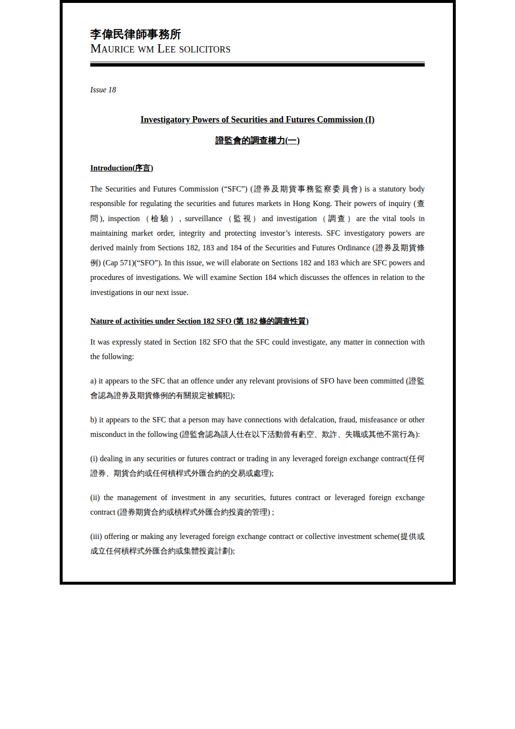李偉民律師事務所
Maurice wm Lee solicitors
Issue 18
Investigatory Powers of Securities and Futures Commission (I) 證監會的調查權力(一)
Introduction(序言)
The Securities and Futures Commission (“SFC”) (證券及期貨事務監察委員會) is a statutory body responsible for regulating the securities and futures markets in Hong Kong. Their powers of inquiry (查問), inspection（檢驗）, surveillance（監視）and investigation（調查）are the vital tools in maintaining market order, integrity and protecting investor’s interests. SFC investigatory powers are derived mainly from Sections 182, 183 and 184 of the Securities and Futures Ordinance (證券及期貨條例) (Cap 571)(“SFO”). In this issue, we will elaborate on Sections 182 and 183 which are SFC powers and procedures of investigations. We will examine Section 184 which discusses the offences in relation to the investigations in our next issue.
Nature of activities under Section 182 SFO (第 182 條的調查性質)
It was expressly stated in Section 182 SFO that the SFC could investigate, any matter in connection with the following:
a) it appears to the SFC that an offence under any relevant provisions of SFO have been committed (證監會認為證券及期貨條例的有關規定被觸犯);
b) it appears to the SFC that a person may have connections with defalcation, fraud, misfeasance or other misconduct in the following (證監會認為該人仕在以下活動曾有虧空、欺詐、失職或其他不當行為):
(i) dealing in any securities or futures contract or trading in any leveraged foreign exchange contract(任何證券、期貨合約或任何槓桿式外匯合約的交易或處理);
(ii) the management of investment in any securities, futures contract or leveraged foreign exchange contract (證券期貨合約或槓桿式外匯合約投資的管理) ;
(iii) offering or making any leveraged foreign exchange contract or collective investment scheme(提供或成立任何槓桿式外匯合約或集體投資計劃);